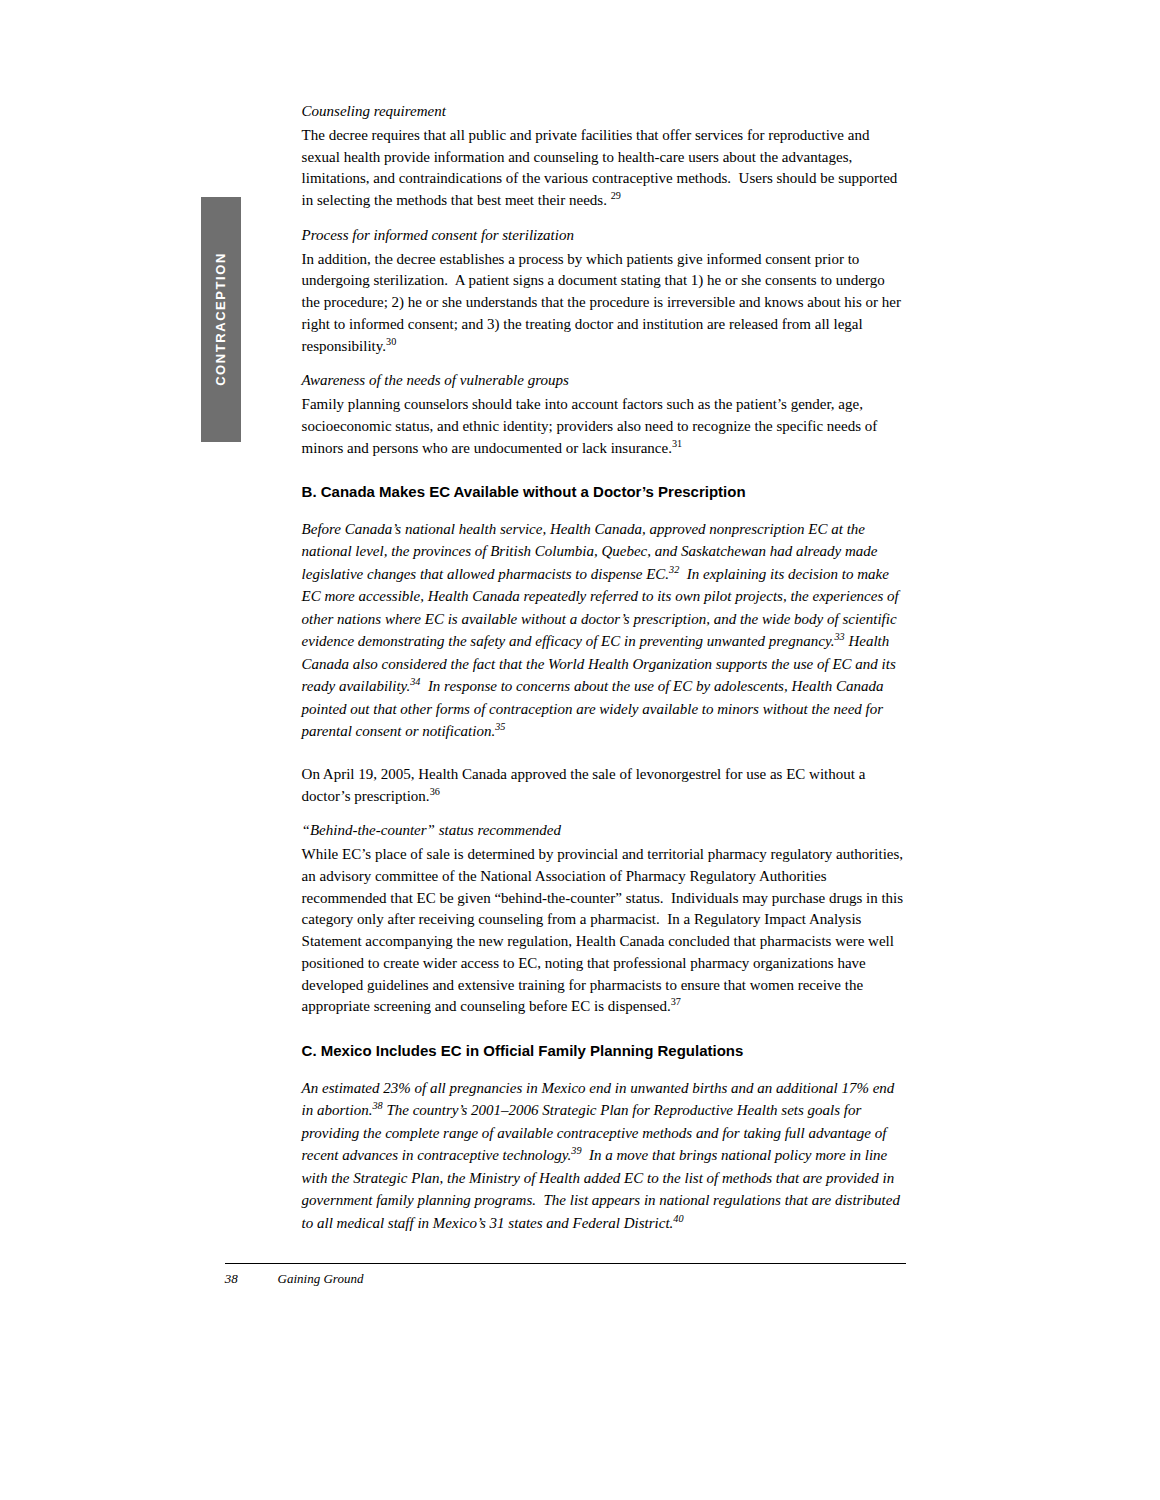CONTRACEPTION
Counseling requirement
The decree requires that all public and private facilities that offer services for reproductive and sexual health provide information and counseling to health-care users about the advantages, limitations, and contraindications of the various contraceptive methods. Users should be supported in selecting the methods that best meet their needs. 29
Process for informed consent for sterilization
In addition, the decree establishes a process by which patients give informed consent prior to undergoing sterilization. A patient signs a document stating that 1) he or she consents to undergo the procedure; 2) he or she understands that the procedure is irreversible and knows about his or her right to informed consent; and 3) the treating doctor and institution are released from all legal responsibility.30
Awareness of the needs of vulnerable groups
Family planning counselors should take into account factors such as the patient’s gender, age, socioeconomic status, and ethnic identity; providers also need to recognize the specific needs of minors and persons who are undocumented or lack insurance.31
B. Canada Makes EC Available without a Doctor’s Prescription
Before Canada’s national health service, Health Canada, approved nonprescription EC at the national level, the provinces of British Columbia, Quebec, and Saskatchewan had already made legislative changes that allowed pharmacists to dispense EC.32 In explaining its decision to make EC more accessible, Health Canada repeatedly referred to its own pilot projects, the experiences of other nations where EC is available without a doctor’s prescription, and the wide body of scientific evidence demonstrating the safety and efficacy of EC in preventing unwanted pregnancy.33 Health Canada also considered the fact that the World Health Organization supports the use of EC and its ready availability.34 In response to concerns about the use of EC by adolescents, Health Canada pointed out that other forms of contraception are widely available to minors without the need for parental consent or notification.35
On April 19, 2005, Health Canada approved the sale of levonorgestrel for use as EC without a doctor’s prescription.36
“Behind-the-counter” status recommended
While EC’s place of sale is determined by provincial and territorial pharmacy regulatory authorities, an advisory committee of the National Association of Pharmacy Regulatory Authorities recommended that EC be given “behind-the-counter” status. Individuals may purchase drugs in this category only after receiving counseling from a pharmacist. In a Regulatory Impact Analysis Statement accompanying the new regulation, Health Canada concluded that pharmacists were well positioned to create wider access to EC, noting that professional pharmacy organizations have developed guidelines and extensive training for pharmacists to ensure that women receive the appropriate screening and counseling before EC is dispensed.37
C. Mexico Includes EC in Official Family Planning Regulations
An estimated 23% of all pregnancies in Mexico end in unwanted births and an additional 17% end in abortion.38 The country’s 2001–2006 Strategic Plan for Reproductive Health sets goals for providing the complete range of available contraceptive methods and for taking full advantage of recent advances in contraceptive technology.39 In a move that brings national policy more in line with the Strategic Plan, the Ministry of Health added EC to the list of methods that are provided in government family planning programs. The list appears in national regulations that are distributed to all medical staff in Mexico’s 31 states and Federal District.40
38 Gaining Ground